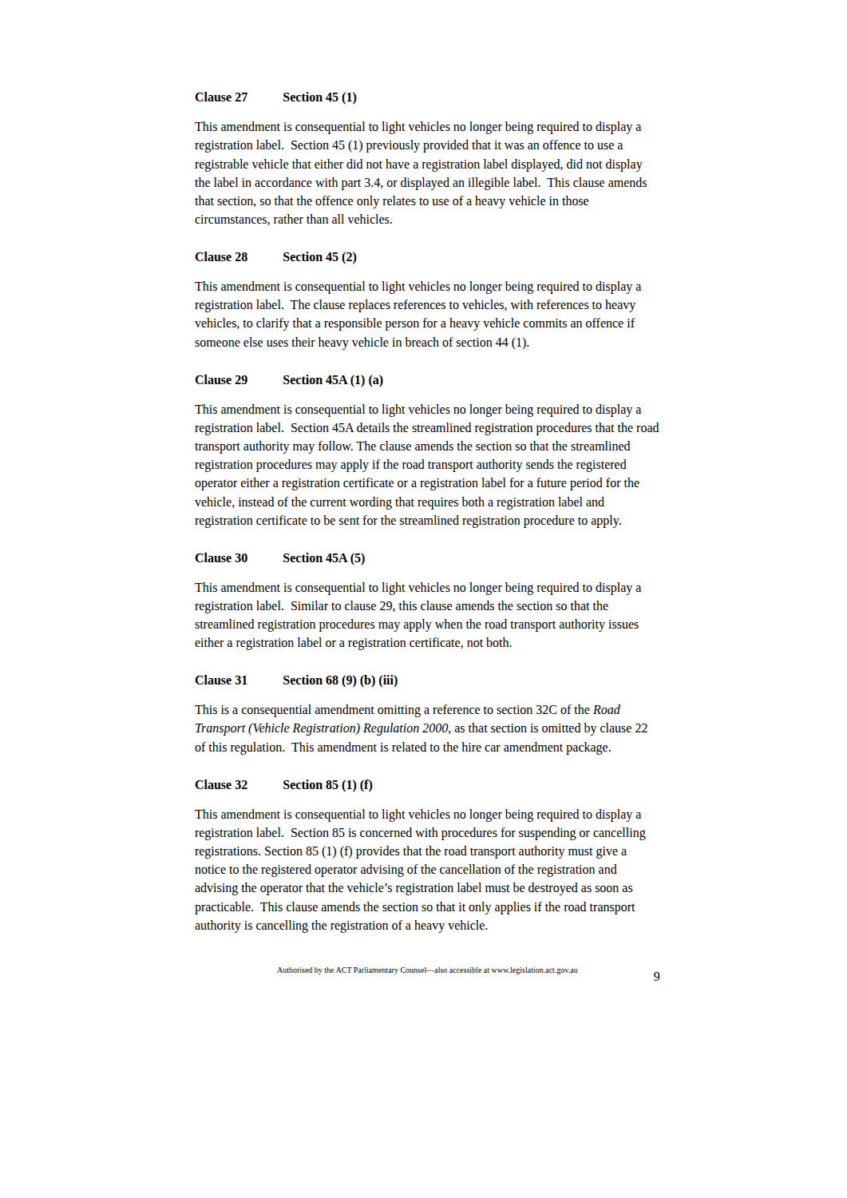Clause 27 Section 45 (1)
This amendment is consequential to light vehicles no longer being required to display a registration label. Section 45 (1) previously provided that it was an offence to use a registrable vehicle that either did not have a registration label displayed, did not display the label in accordance with part 3.4, or displayed an illegible label. This clause amends that section, so that the offence only relates to use of a heavy vehicle in those circumstances, rather than all vehicles.
Clause 28 Section 45 (2)
This amendment is consequential to light vehicles no longer being required to display a registration label. The clause replaces references to vehicles, with references to heavy vehicles, to clarify that a responsible person for a heavy vehicle commits an offence if someone else uses their heavy vehicle in breach of section 44 (1).
Clause 29 Section 45A (1) (a)
This amendment is consequential to light vehicles no longer being required to display a registration label. Section 45A details the streamlined registration procedures that the road transport authority may follow. The clause amends the section so that the streamlined registration procedures may apply if the road transport authority sends the registered operator either a registration certificate or a registration label for a future period for the vehicle, instead of the current wording that requires both a registration label and registration certificate to be sent for the streamlined registration procedure to apply.
Clause 30 Section 45A (5)
This amendment is consequential to light vehicles no longer being required to display a registration label. Similar to clause 29, this clause amends the section so that the streamlined registration procedures may apply when the road transport authority issues either a registration label or a registration certificate, not both.
Clause 31 Section 68 (9) (b) (iii)
This is a consequential amendment omitting a reference to section 32C of the Road Transport (Vehicle Registration) Regulation 2000, as that section is omitted by clause 22 of this regulation. This amendment is related to the hire car amendment package.
Clause 32 Section 85 (1) (f)
This amendment is consequential to light vehicles no longer being required to display a registration label. Section 85 is concerned with procedures for suspending or cancelling registrations. Section 85 (1) (f) provides that the road transport authority must give a notice to the registered operator advising of the cancellation of the registration and advising the operator that the vehicle’s registration label must be destroyed as soon as practicable. This clause amends the section so that it only applies if the road transport authority is cancelling the registration of a heavy vehicle.
Authorised by the ACT Parliamentary Counsel—also accessible at www.legislation.act.gov.au 9